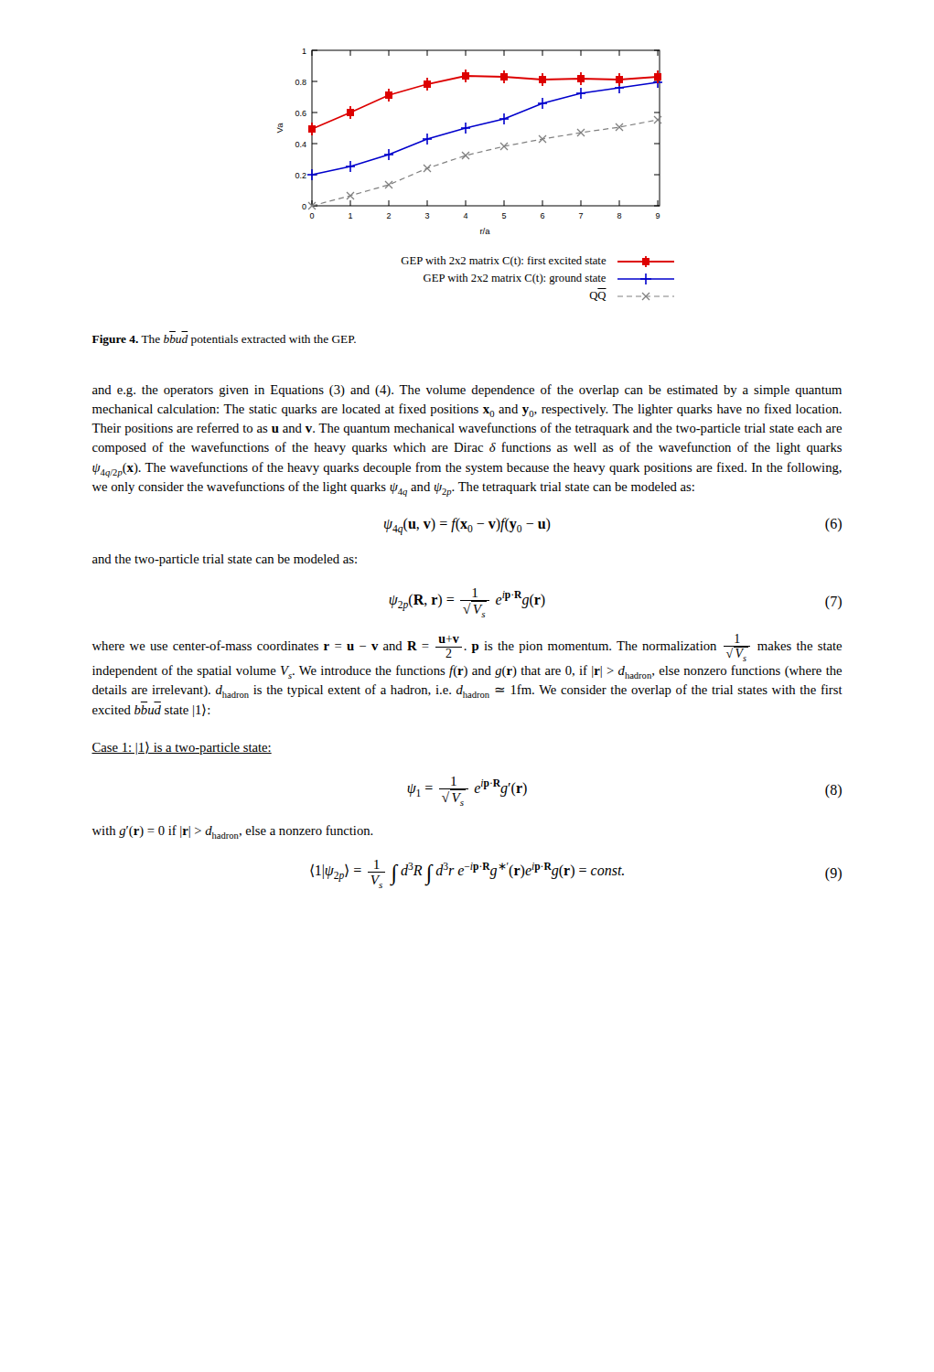1 0.8 0.6 0.4 0.2 0 0 1 2 3 4 5 6 7 8 9 r/a Va
| GEP with 2x2 matrix C(t): first excited state | |
| GEP with 2x2 matrix C(t): ground state | |
| Q Q | |
Figure 4. The bbud potentials extracted with the GEP.
and e.g. the operators given in Equations (3) and (4). The volume dependence of the overlap can be estimated by a simple quantum mechanical calculation: The static quarks are located at fixed positions x0 and y0, respectively. The lighter quarks have no fixed location. Their positions are referred to as u and v. The quantum mechanical wavefunctions of the tetraquark and the two-particle trial state each are composed of the wavefunctions of the heavy quarks which are Dirac δ functions as well as of the wavefunction of the light quarks ψ4q/2p(x). The wavefunctions of the heavy quarks decouple from the system because the heavy quark positions are fixed. In the following, we only consider the wavefunctions of the light quarks ψ4q and ψ2p. The tetraquark trial state can be modeled as:
ψ4q(u, v) = f(x0 − v)f(y0 − u)
(6)
and the two-particle trial state can be modeled as:
ψ2p(R, r) = 1√Vs eip·Rg(r)
(7)
where we use center-of-mass coordinates r = u − v and R = u+v 2. p is the pion momentum. The normalization 1√Vs makes the state independent of the spatial volume Vs. We introduce the functions f(r) and g(r) that are 0, if |r| > dhadron, else nonzero functions (where the details are irrelevant). dhadron is the typical extent of a hadron, i.e. dhadron ≃ 1fm. We consider the overlap of the trial states with the first excited bbud state |1⟩:
Case 1: |1⟩ is a two-particle state:
ψ1 = 1√Vs eip·Rg′(r)
(8)
with g′(r) = 0 if |r| > dhadron, else a nonzero function.
⟨1|ψ2p⟩ = 1 Vs ∫ d3R ∫ d3r e−ip·Rg∗′(r)eip·Rg(r) = const.
(9)